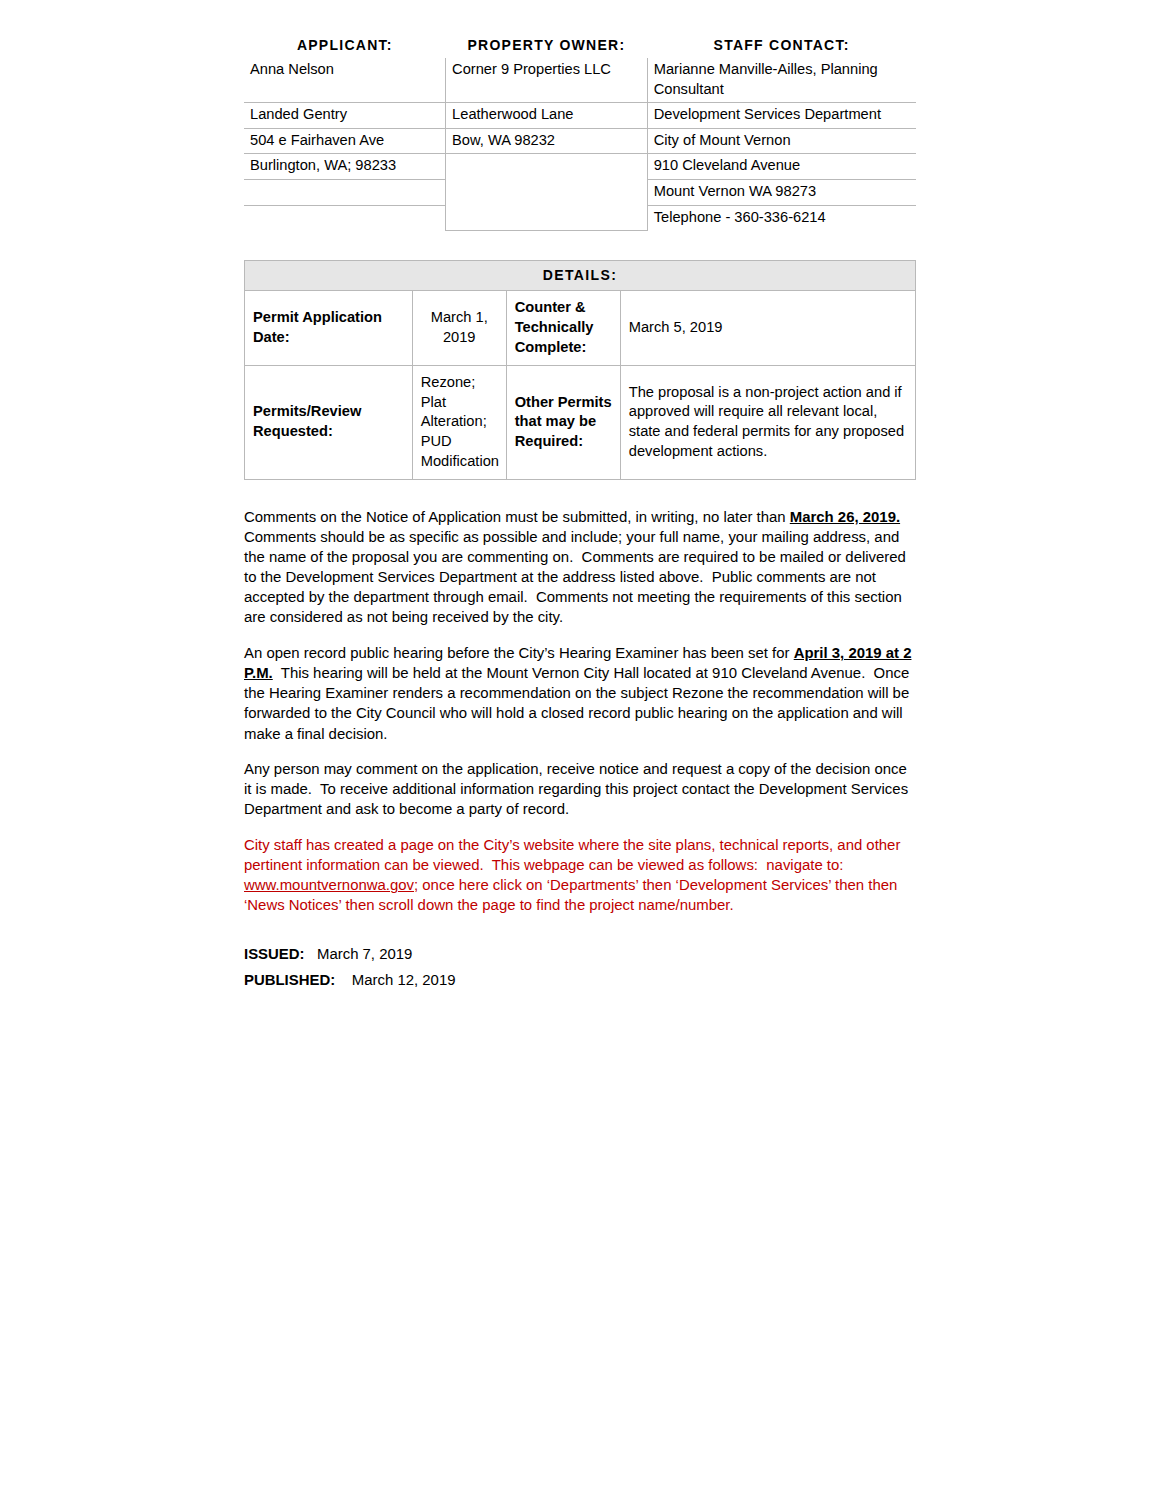| APPLICANT: | PROPERTY OWNER: | STAFF CONTACT: |
| --- | --- | --- |
| Anna Nelson | Corner 9 Properties LLC | Marianne Manville-Ailles, Planning Consultant |
| Landed Gentry | Leatherwood Lane | Development Services Department |
| 504 e Fairhaven Ave | Bow, WA 98232 | City of Mount Vernon |
| Burlington, WA; 98233 | | 910 Cleveland Avenue |
| | | Mount Vernon WA 98273 |
| | | Telephone - 360-336-6214 |
| DETAILS: |
| --- |
| Permit Application Date: | March 1, 2019 | Counter & Technically Complete: | March 5, 2019 |
| Permits/Review Requested: | Rezone; Plat Alteration; PUD Modification | Other Permits that may be Required: | The proposal is a non-project action and if approved will require all relevant local, state and federal permits for any proposed development actions. |
Comments on the Notice of Application must be submitted, in writing, no later than March 26, 2019. Comments should be as specific as possible and include; your full name, your mailing address, and the name of the proposal you are commenting on. Comments are required to be mailed or delivered to the Development Services Department at the address listed above. Public comments are not accepted by the department through email. Comments not meeting the requirements of this section are considered as not being received by the city.
An open record public hearing before the City’s Hearing Examiner has been set for April 3, 2019 at 2 P.M. This hearing will be held at the Mount Vernon City Hall located at 910 Cleveland Avenue. Once the Hearing Examiner renders a recommendation on the subject Rezone the recommendation will be forwarded to the City Council who will hold a closed record public hearing on the application and will make a final decision.
Any person may comment on the application, receive notice and request a copy of the decision once it is made. To receive additional information regarding this project contact the Development Services Department and ask to become a party of record.
City staff has created a page on the City’s website where the site plans, technical reports, and other pertinent information can be viewed. This webpage can be viewed as follows: navigate to: www.mountvernonwa.gov; once here click on ‘Departments’ then ‘Development Services’ then then ‘News Notices’ then scroll down the page to find the project name/number.
ISSUED: March 7, 2019
PUBLISHED: March 12, 2019